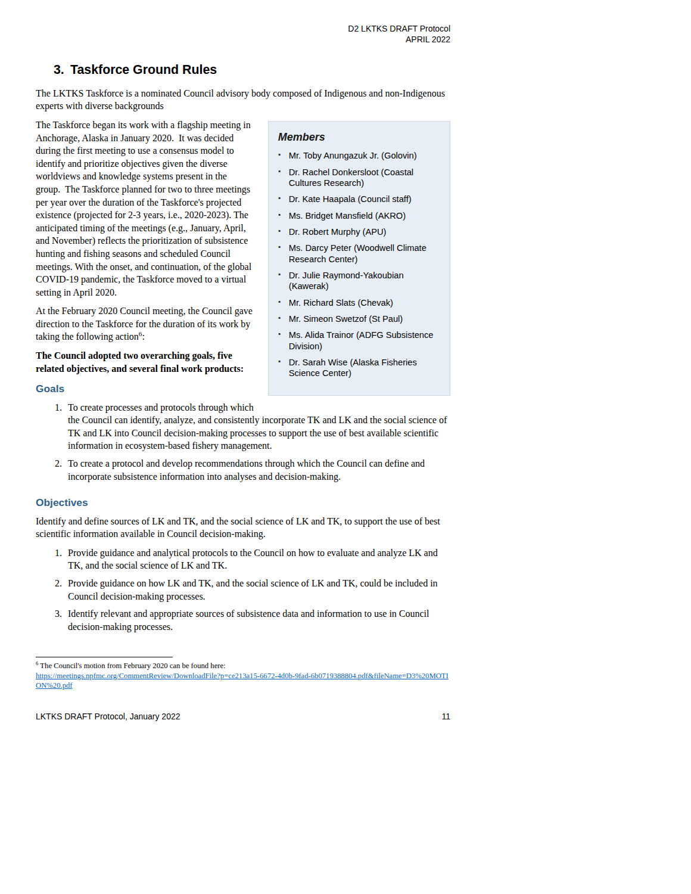D2 LKTKS DRAFT Protocol
APRIL 2022
3. Taskforce Ground Rules
The LKTKS Taskforce is a nominated Council advisory body composed of Indigenous and non-Indigenous experts with diverse backgrounds
Members
Mr. Toby Anungazuk Jr. (Golovin)
Dr. Rachel Donkersloot (Coastal Cultures Research)
Dr. Kate Haapala (Council staff)
Ms. Bridget Mansfield (AKRO)
Dr. Robert Murphy (APU)
Ms. Darcy Peter (Woodwell Climate Research Center)
Dr. Julie Raymond-Yakoubian (Kawerak)
Mr. Richard Slats (Chevak)
Mr. Simeon Swetzof (St Paul)
Ms. Alida Trainor (ADFG Subsistence Division)
Dr. Sarah Wise (Alaska Fisheries Science Center)
The Taskforce began its work with a flagship meeting in Anchorage, Alaska in January 2020. It was decided during the first meeting to use a consensus model to identify and prioritize objectives given the diverse worldviews and knowledge systems present in the group. The Taskforce planned for two to three meetings per year over the duration of the Taskforce's projected existence (projected for 2-3 years, i.e., 2020-2023). The anticipated timing of the meetings (e.g., January, April, and November) reflects the prioritization of subsistence hunting and fishing seasons and scheduled Council meetings. With the onset, and continuation, of the global COVID-19 pandemic, the Taskforce moved to a virtual setting in April 2020.
At the February 2020 Council meeting, the Council gave direction to the Taskforce for the duration of its work by taking the following action6:
The Council adopted two overarching goals, five related objectives, and several final work products:
Goals
To create processes and protocols through which the Council can identify, analyze, and consistently incorporate TK and LK and the social science of TK and LK into Council decision-making processes to support the use of best available scientific information in ecosystem-based fishery management.
To create a protocol and develop recommendations through which the Council can define and incorporate subsistence information into analyses and decision-making.
Objectives
Identify and define sources of LK and TK, and the social science of LK and TK, to support the use of best scientific information available in Council decision-making.
Provide guidance and analytical protocols to the Council on how to evaluate and analyze LK and TK, and the social science of LK and TK.
Provide guidance on how LK and TK, and the social science of LK and TK, could be included in Council decision-making processes.
Identify relevant and appropriate sources of subsistence data and information to use in Council decision-making processes.
6 The Council's motion from February 2020 can be found here:
https://meetings.npfmc.org/CommentReview/DownloadFile?p=ce213a15-6672-4d0b-9fad-6b0719388804.pdf&fileName=D3%20MOTION%20.pdf
LKTKS DRAFT Protocol, January 2022 11